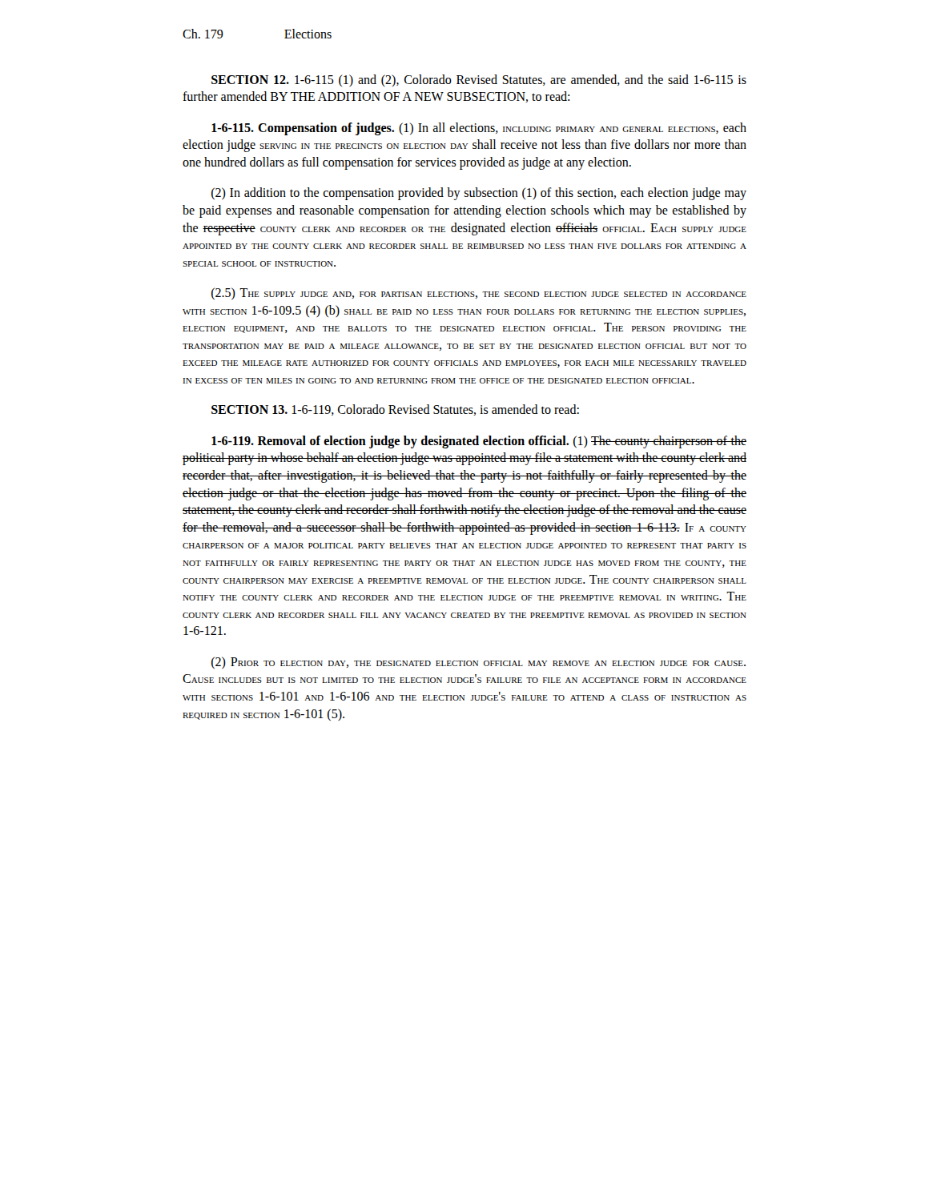Ch. 179 Elections
SECTION 12. 1-6-115 (1) and (2), Colorado Revised Statutes, are amended, and the said 1-6-115 is further amended BY THE ADDITION OF A NEW SUBSECTION, to read:
1-6-115. Compensation of judges. (1) In all elections, including primary and general elections, each election judge serving in the precincts on election day shall receive not less than five dollars nor more than one hundred dollars as full compensation for services provided as judge at any election.
(2) In addition to the compensation provided by subsection (1) of this section, each election judge may be paid expenses and reasonable compensation for attending election schools which may be established by the respective county clerk and recorder or the designated election officials official. Each supply judge appointed by the county clerk and recorder shall be reimbursed no less than five dollars for attending a special school of instruction.
(2.5) The supply judge and, for partisan elections, the second election judge selected in accordance with section 1-6-109.5 (4) (b) shall be paid no less than four dollars for returning the election supplies, election equipment, and the ballots to the designated election official. The person providing the transportation may be paid a mileage allowance, to be set by the designated election official but not to exceed the mileage rate authorized for county officials and employees, for each mile necessarily traveled in excess of ten miles in going to and returning from the office of the designated election official.
SECTION 13. 1-6-119, Colorado Revised Statutes, is amended to read:
1-6-119. Removal of election judge by designated election official. (1) The county chairperson of the political party in whose behalf an election judge was appointed may file a statement with the county clerk and recorder that, after investigation, it is believed that the party is not faithfully or fairly represented by the election judge or that the election judge has moved from the county or precinct. Upon the filing of the statement, the county clerk and recorder shall forthwith notify the election judge of the removal and the cause for the removal, and a successor shall be forthwith appointed as provided in section 1-6-113. If a county chairperson of a major political party believes that an election judge appointed to represent that party is not faithfully or fairly representing the party or that an election judge has moved from the county, the county chairperson may exercise a preemptive removal of the election judge. The county chairperson shall notify the county clerk and recorder and the election judge of the preemptive removal in writing. The county clerk and recorder shall fill any vacancy created by the preemptive removal as provided in section 1-6-121.
(2) Prior to election day, the designated election official may remove an election judge for cause. Cause includes but is not limited to the election judge's failure to file an acceptance form in accordance with sections 1-6-101 and 1-6-106 and the election judge's failure to attend a class of instruction as required in section 1-6-101 (5).